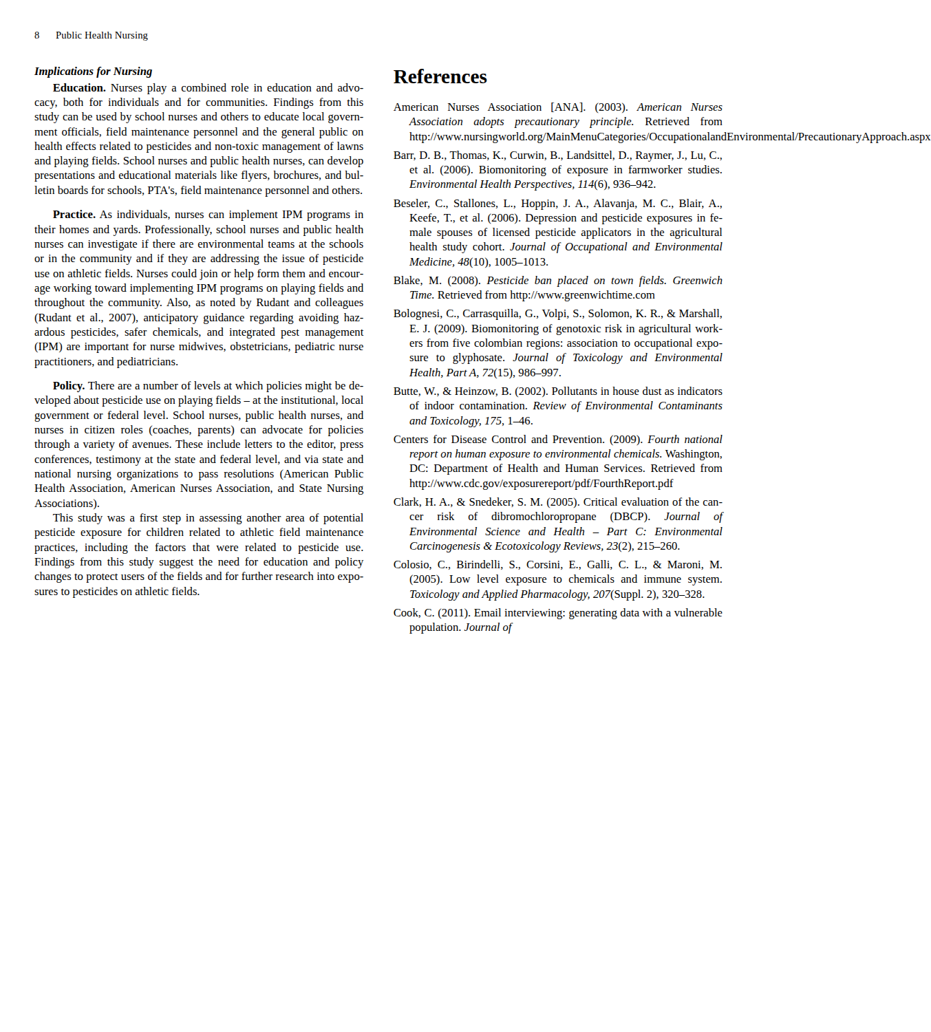8 Public Health Nursing
Implications for Nursing
Education. Nurses play a combined role in education and advocacy, both for individuals and for communities. Findings from this study can be used by school nurses and others to educate local government officials, field maintenance personnel and the general public on health effects related to pesticides and non-toxic management of lawns and playing fields. School nurses and public health nurses, can develop presentations and educational materials like flyers, brochures, and bulletin boards for schools, PTA's, field maintenance personnel and others.
Practice. As individuals, nurses can implement IPM programs in their homes and yards. Professionally, school nurses and public health nurses can investigate if there are environmental teams at the schools or in the community and if they are addressing the issue of pesticide use on athletic fields. Nurses could join or help form them and encourage working toward implementing IPM programs on playing fields and throughout the community. Also, as noted by Rudant and colleagues (Rudant et al., 2007), anticipatory guidance regarding avoiding hazardous pesticides, safer chemicals, and integrated pest management (IPM) are important for nurse midwives, obstetricians, pediatric nurse practitioners, and pediatricians.
Policy. There are a number of levels at which policies might be developed about pesticide use on playing fields – at the institutional, local government or federal level. School nurses, public health nurses, and nurses in citizen roles (coaches, parents) can advocate for policies through a variety of avenues. These include letters to the editor, press conferences, testimony at the state and federal level, and via state and national nursing organizations to pass resolutions (American Public Health Association, American Nurses Association, and State Nursing Associations).
This study was a first step in assessing another area of potential pesticide exposure for children related to athletic field maintenance practices, including the factors that were related to pesticide use. Findings from this study suggest the need for education and policy changes to protect users of the fields and for further research into exposures to pesticides on athletic fields.
References
American Nurses Association [ANA]. (2003). American Nurses Association adopts precautionary principle. Retrieved from http://www.nursingworld.org/MainMenuCategories/OccupationalandEnvironmental/PrecautionaryApproach.aspx
Barr, D. B., Thomas, K., Curwin, B., Landsittel, D., Raymer, J., Lu, C., et al. (2006). Biomonitoring of exposure in farmworker studies. Environmental Health Perspectives, 114(6), 936–942.
Beseler, C., Stallones, L., Hoppin, J. A., Alavanja, M. C., Blair, A., Keefe, T., et al. (2006). Depression and pesticide exposures in female spouses of licensed pesticide applicators in the agricultural health study cohort. Journal of Occupational and Environmental Medicine, 48(10), 1005–1013.
Blake, M. (2008). Pesticide ban placed on town fields. Greenwich Time. Retrieved from http://www.greenwichtime.com
Bolognesi, C., Carrasquilla, G., Volpi, S., Solomon, K. R., & Marshall, E. J. (2009). Biomonitoring of genotoxic risk in agricultural workers from five colombian regions: association to occupational exposure to glyphosate. Journal of Toxicology and Environmental Health, Part A, 72(15), 986–997.
Butte, W., & Heinzow, B. (2002). Pollutants in house dust as indicators of indoor contamination. Review of Environmental Contaminants and Toxicology, 175, 1–46.
Centers for Disease Control and Prevention. (2009). Fourth national report on human exposure to environmental chemicals. Washington, DC: Department of Health and Human Services. Retrieved from http://www.cdc.gov/exposurereport/pdf/FourthReport.pdf
Clark, H. A., & Snedeker, S. M. (2005). Critical evaluation of the cancer risk of dibromochloropropane (DBCP). Journal of Environmental Science and Health – Part C: Environmental Carcinogenesis & Ecotoxicology Reviews, 23(2), 215–260.
Colosio, C., Birindelli, S., Corsini, E., Galli, C. L., & Maroni, M. (2005). Low level exposure to chemicals and immune system. Toxicology and Applied Pharmacology, 207(Suppl. 2), 320–328.
Cook, C. (2011). Email interviewing: generating data with a vulnerable population. Journal of